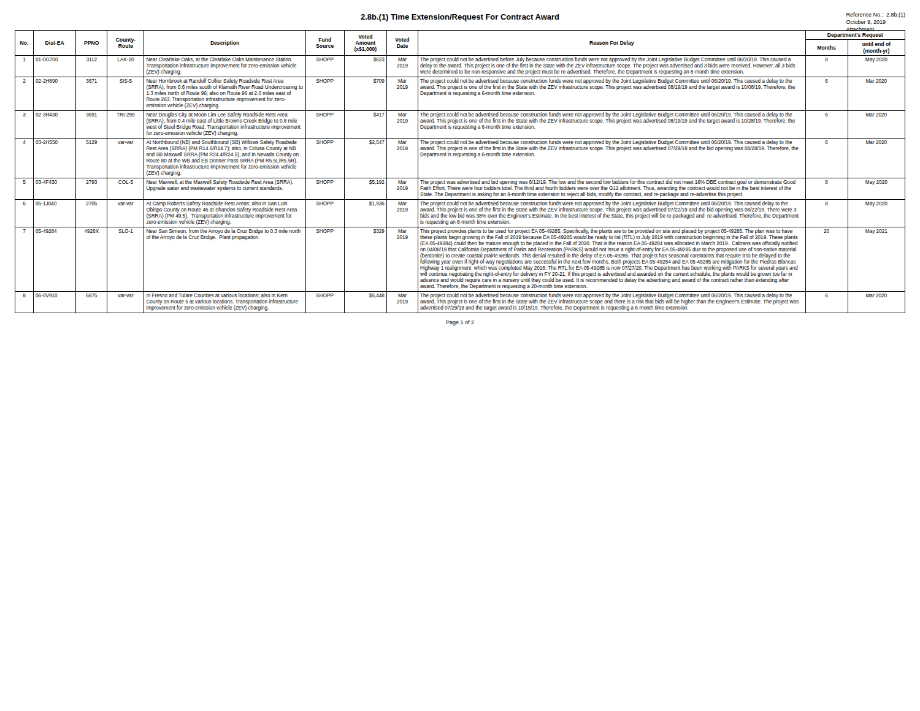2.8b.(1) Time Extension/Request For Contract Award
Reference No.: 2.8b.(1)
October 9, 2019
Attachment
| No. | Dist-EA | PPNO | County- Route | Description | Fund Source | Voted Amount (x$1,000) | Voted Date | Reason For Delay | Department's Request |
| --- | --- | --- | --- | --- | --- | --- | --- | --- | --- |
| Months | until end of (month-yr) |
| 1 | 01-0G700 | 3112 | LAK-20 | Near Clearlake Oaks, at the Clearlake Oaks Maintenance Station. Transportation infrastructure improvement for zero-emission vehicle (ZEV) charging. | SHOPP | $623 | Mar 2019 | The project could not be advertised before July because construction funds were not approved by the Joint Legislative Budget Committee until 06/20/19. This caused a delay to the award. This project is one of the first in the State with the ZEV infrastructure scope. The project was advertised and 3 bids were received. However, all 3 bids were determined to be non-responsive and the project must be re-advertised. Therefore, the Department is requesting an 8-month time extension. | 8 | May 2020 |
| 2 | 02-2H890 | 3671 | SIS-5 | Near Hornbrook at Randolf Collier Safety Roadside Rest Area (SRRA), from 0.6 miles south of Klamath River Road Undercrossing to 1.3 miles north of Route 96; also on Route 96 at 2.0 miles east of Route 263. Transportation infrastructure improvement for zero-emission vehicle (ZEV) charging. | SHOPP | $709 | Mar 2019 | The project could not be advertised because construction funds were not approved by the Joint Legislative Budget Committee until 06/20/19. This caused a delay to the award. This project is one of the first in the State with the ZEV infrastructure scope. This project was advertised 08/19/19 and the target award is 10/08/19. Therefore, the Department is requesting a 6-month time extension. | 6 | Mar 2020 |
| 3 | 02-3H430 | 3691 | TRI-299 | Near Douglas City at Moon Lim Lee Safety Roadside Rest Area (SRRA), from 0.4 mile east of Little Browns Creek Bridge to 0.8 mile west of Steel Bridge Road. Transportation infrastructure improvement for zero-emission vehicle (ZEV) charging. | SHOPP | $417 | Mar 2019 | The project could not be advertised because construction funds were not approved by the Joint Legislative Budget Committee until 06/20/19. This caused a delay to the award. This project is one of the first in the State with the ZEV infrastructure scope. This project was advertised 08/19/19 and the target award is 10/28/19. Therefore, the Department is requesting a 6-month time extension. | 6 | Mar 2020 |
| 4 | 03-2H550 | 5129 | var-var | At Northbound (NB) and Southbound (SB) Willows Safety Roadside Rest Area (SRRA) (PM R14.6/R14.7); also, in Colusa County at NB and SB Maxwell SRRA (PM R24.4/R24.5), and in Nevada County on Route 80 at the WB and EB Donner Pass SRRA (PM R5.5L/R5.5R). Transportation infrastructure improvement for zero-emission vehicle (ZEV) charging. | SHOPP | $2,547 | Mar 2019 | The project could not be advertised because construction funds were not approved by the Joint Legislative Budget Committee until 06/20/19. This caused a delay to the award. This project is one of the first in the State with the ZEV infrastructure scope. This project was advertised 07/29/19 and the bid opening was 08/28/19. Therefore, the Department is requesting a 6-month time extension. | 6 | Mar 2020 |
| 5 | 03-4F430 | 2793 | COL-5 | Near Maxwell, at the Maxwell Safety Roadside Rest Area (SRRA). Upgrade water and wastewater systems to current standards. | SHOPP | $5,192 | Mar 2019 | The project was advertised and bid opening was 6/12/19. The low and the second low bidders for this contract did not meet 16% DBE contract goal or demonstrate Good Faith Effort. There were four bidders total. The third and fourth bidders were over the G12 allotment. Thus, awarding the contract would not be in the best interest of the State. The Department is asking for an 8-month time extension to reject all bids, modify the contract, and re-package and re-advertise this project. | 8 | May 2020 |
| 6 | 05-1J040 | 2705 | var-var | At Camp Roberts Safety Roadside Rest Areas; also in San Luis Obispo County on Route 46 at Shandon Safety Roadside Rest Area (SRRA) (PM 49.5). Transportation infrastructure improvement for zero-emission vehicle (ZEV) charging. | SHOPP | $1,936 | Mar 2019 | The project could not be advertised because construction funds were not approved by the Joint Legislative Budget Committee until 06/20/19. This caused delay to the award. This project is one of the first in the State with the ZEV infrastructure scope. This project was advertised 07/22/19 and the bid opening was 08/22/19. There were 3 bids and the low bid was 38% over the Engineer's Estimate. In the best interest of the State, this project will be re-packaged and re-advertised. Therefore, the Department is requesting an 8-month time extension. | 8 | May 2020 |
| 7 | 05-49284 | 4928X | SLO-1 | Near San Simeon, from the Arroyo de la Cruz Bridge to 0.3 mile north of the Arroyo de la Cruz Bridge. Plant propagation. | SHOPP | $329 | Mar 2019 | This project provides plants to be used for project EA 05-49285. Specifically, the plants are to be provided on site and placed by project 05-49285. The plan was to have these plants begin growing in the Fall of 2019 because EA 05-49285 would be ready to list (RTL) in July 2019 with construction beginning in the Fall of 2019. These plants (EA 05-49284) could then be mature enough to be placed in the Fall of 2020. That is the reason EA 05-49284 was allocated in March 2019. Caltrans was officially notified on 04/08/19 that California Department of Parks and Recreation (PARKS) would not issue a right-of-entry for EA 05-49285 due to the proposed use of non-native material (bentonite) to create coastal prairie wetlands. This denial resulted in the delay of EA 05-49285. That project has seasonal constraints that require it to be delayed to the following year even if right-of-way negotiations are successful in the next few months. Both projects EA 05-49284 and EA 05-49285 are mitigation for the Piedras Blancas Highway 1 realignment which was completed May 2018. The RTL for EA 05-49285 is now 07/27/20. The Department has been working with PARKS for several years and will continue negotiating the right-of-entry for delivery in FY 20-21. If this project is advertised and awarded on the current schedule, the plants would be grown too far in advance and would require care in a nursery until they could be used. It is recommended to delay the advertising and award of the contract rather than extending after award. Therefore, the Department is requesting a 20-month time extension. | 20 | May 2021 |
| 8 | 06-0V910 | 6875 | var-var | In Fresno and Tulare Counties at various locations; also in Kern County on Route 5 at various locations. Transportation infrastructure improvement for zero-emission vehicle (ZEV) charging. | SHOPP | $5,448 | Mar 2019 | The project could not be advertised because construction funds were not approved by the Joint Legislative Budget Committee until 06/20/19. This caused a delay to the award. This project is one of the first in the State with the ZEV infrastructure scope and there is a risk that bids will be higher than the Engineer's Estimate. The project was advertised 07/29/19 and the target award is 10/15/19. Therefore, the Department is requesting a 6-month time extension. | 6 | Mar 2020 |
Page 1 of 2